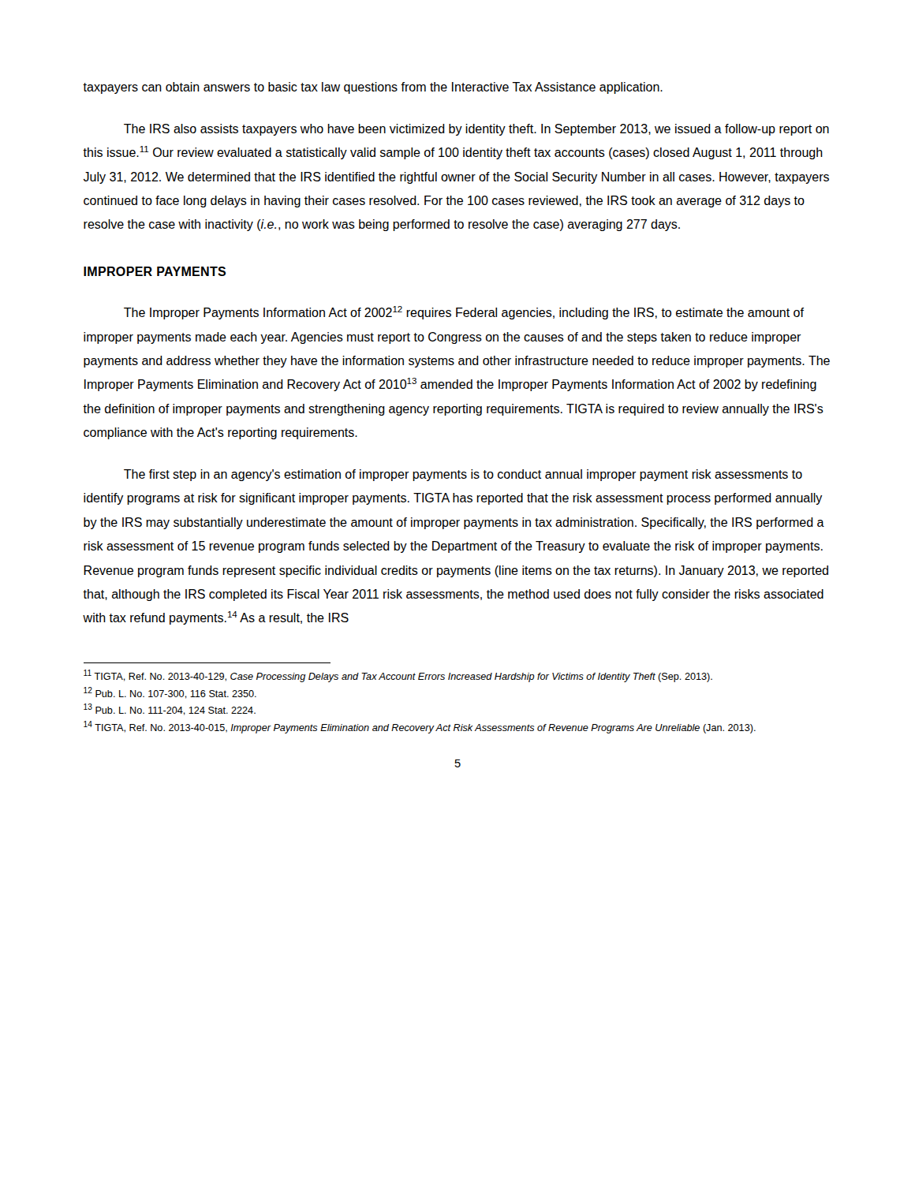taxpayers can obtain answers to basic tax law questions from the Interactive Tax Assistance application.
The IRS also assists taxpayers who have been victimized by identity theft. In September 2013, we issued a follow-up report on this issue.11 Our review evaluated a statistically valid sample of 100 identity theft tax accounts (cases) closed August 1, 2011 through July 31, 2012. We determined that the IRS identified the rightful owner of the Social Security Number in all cases. However, taxpayers continued to face long delays in having their cases resolved. For the 100 cases reviewed, the IRS took an average of 312 days to resolve the case with inactivity (i.e., no work was being performed to resolve the case) averaging 277 days.
IMPROPER PAYMENTS
The Improper Payments Information Act of 200212 requires Federal agencies, including the IRS, to estimate the amount of improper payments made each year. Agencies must report to Congress on the causes of and the steps taken to reduce improper payments and address whether they have the information systems and other infrastructure needed to reduce improper payments. The Improper Payments Elimination and Recovery Act of 201013 amended the Improper Payments Information Act of 2002 by redefining the definition of improper payments and strengthening agency reporting requirements. TIGTA is required to review annually the IRS's compliance with the Act's reporting requirements.
The first step in an agency's estimation of improper payments is to conduct annual improper payment risk assessments to identify programs at risk for significant improper payments. TIGTA has reported that the risk assessment process performed annually by the IRS may substantially underestimate the amount of improper payments in tax administration. Specifically, the IRS performed a risk assessment of 15 revenue program funds selected by the Department of the Treasury to evaluate the risk of improper payments. Revenue program funds represent specific individual credits or payments (line items on the tax returns). In January 2013, we reported that, although the IRS completed its Fiscal Year 2011 risk assessments, the method used does not fully consider the risks associated with tax refund payments.14 As a result, the IRS
11 TIGTA, Ref. No. 2013-40-129, Case Processing Delays and Tax Account Errors Increased Hardship for Victims of Identity Theft (Sep. 2013).
12 Pub. L. No. 107-300, 116 Stat. 2350.
13 Pub. L. No. 111-204, 124 Stat. 2224.
14 TIGTA, Ref. No. 2013-40-015, Improper Payments Elimination and Recovery Act Risk Assessments of Revenue Programs Are Unreliable (Jan. 2013).
5